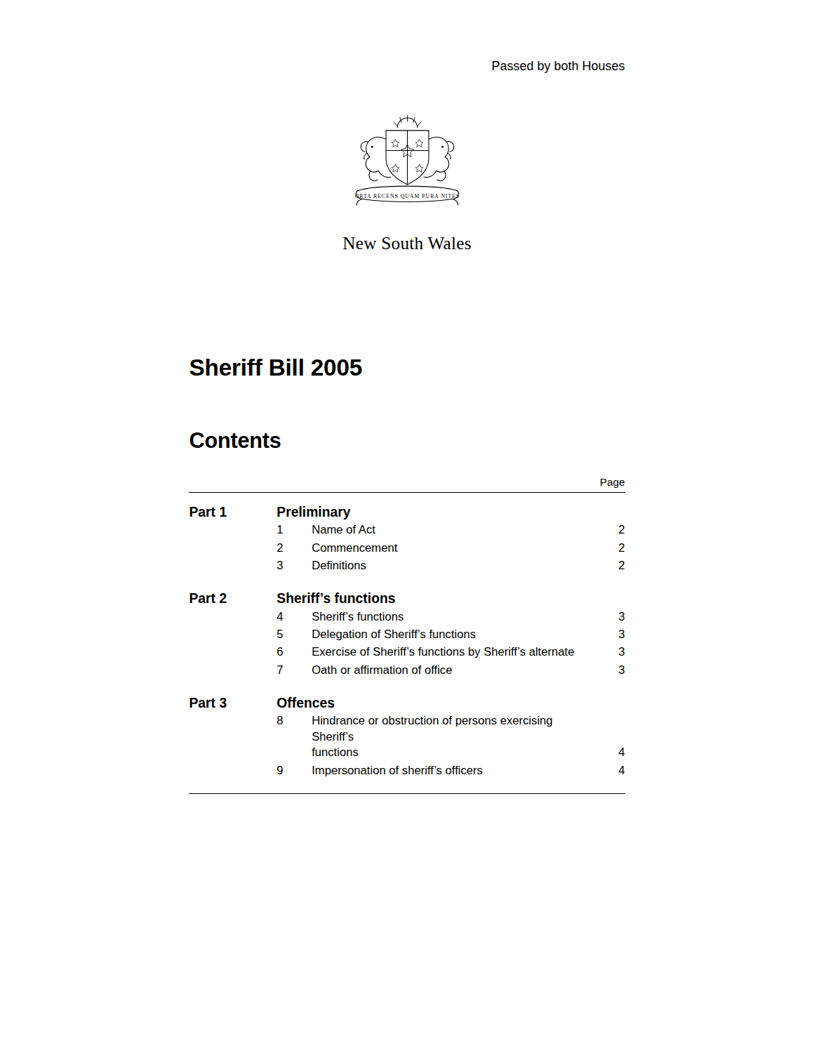Passed by both Houses
ORTA RECENS QUAM PURA NITES
New South Wales
Sheriff Bill 2005
Contents
Page
| Part 1 | Preliminary | |
| | 1 | Name of Act | 2 |
| | 2 | Commencement | 2 |
| | 3 | Definitions | 2 |
| Part 2 | Sheriff’s functions | |
| | 4 | Sheriff’s functions | 3 |
| | 5 | Delegation of Sheriff’s functions | 3 |
| | 6 | Exercise of Sheriff’s functions by Sheriff’s alternate | 3 |
| | 7 | Oath or affirmation of office | 3 |
| Part 3 | Offences | |
| | 8 | Hindrance or obstruction of persons exercising Sheriff’s functions | 4 |
| | 9 | Impersonation of sheriff’s officers | 4 |